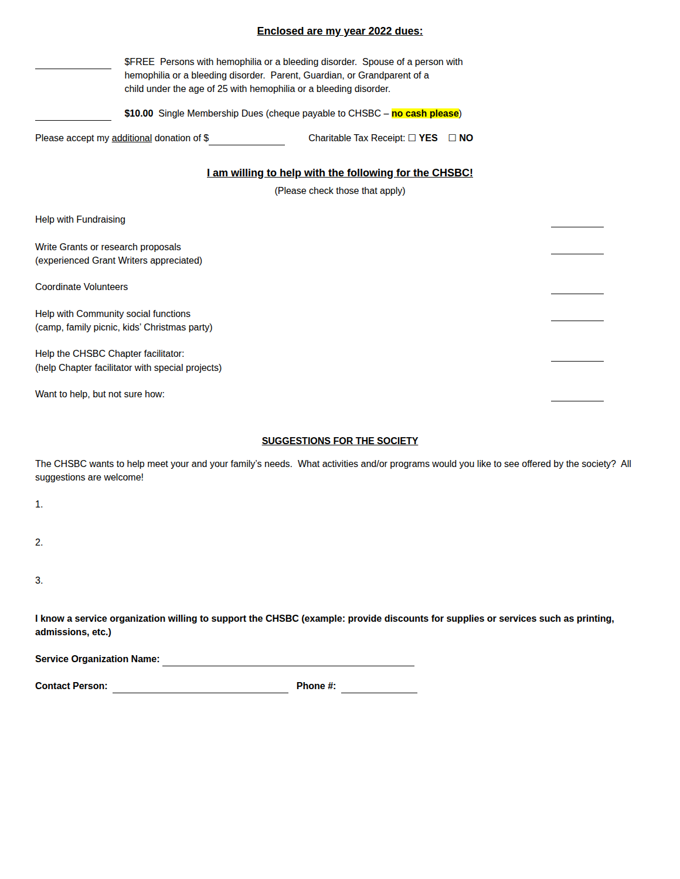Enclosed are my year 2022 dues:
$FREE Persons with hemophilia or a bleeding disorder. Spouse of a person with
hemophilia or a bleeding disorder. Parent, Guardian, or Grandparent of a
child under the age of 25 with hemophilia or a bleeding disorder.
$10.00 Single Membership Dues (cheque payable to CHSBC – no cash please)
Please accept my additional donation of $ Charitable Tax Receipt: ☐ YES ☐ NO
I am willing to help with the following for the CHSBC!
(Please check those that apply)
| Help with Fundraising | |
| Write Grants or research proposals (experienced Grant Writers appreciated) | |
| Coordinate Volunteers | |
| Help with Community social functions (camp, family picnic, kids’ Christmas party) | |
| Help the CHSBC Chapter facilitator: (help Chapter facilitator with special projects) | |
| Want to help, but not sure how: | |
SUGGESTIONS FOR THE SOCIETY
The CHSBC wants to help meet your and your family’s needs. What activities and/or programs would you like to see offered by the society? All suggestions are welcome!
1.
2.
3.
I know a service organization willing to support the CHSBC (example: provide discounts for supplies or services such as printing, admissions, etc.)
Service Organization Name:
Contact Person: Phone #: